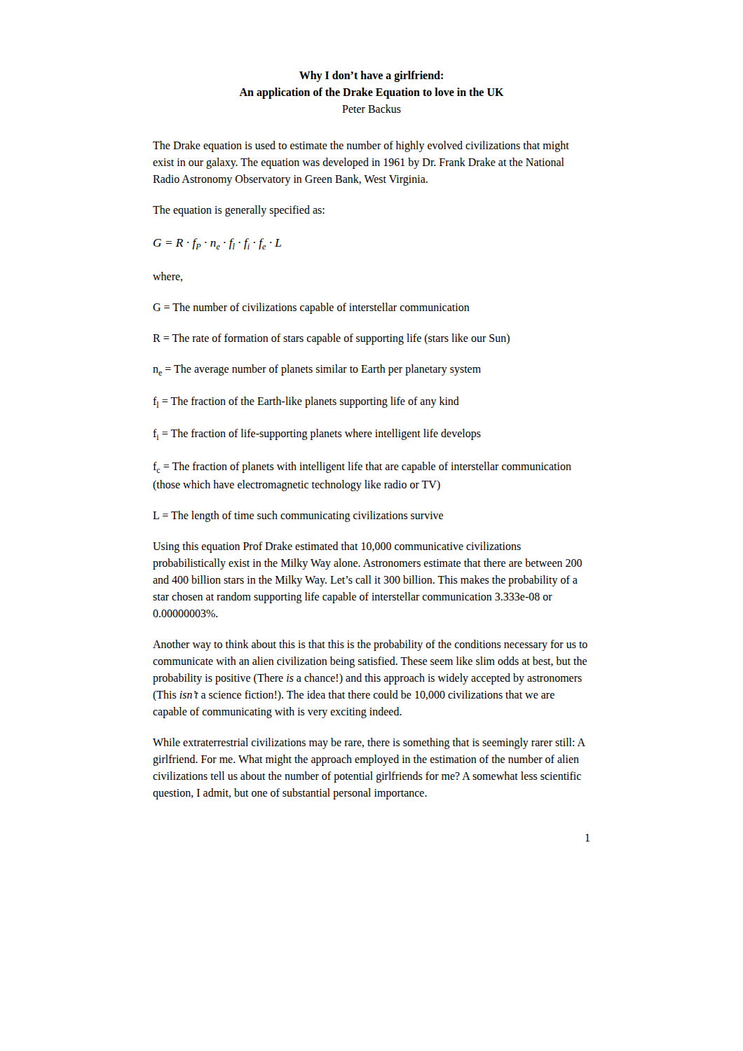Why I don’t have a girlfriend:
An application of the Drake Equation to love in the UK
Peter Backus
The Drake equation is used to estimate the number of highly evolved civilizations that might exist in our galaxy. The equation was developed in 1961 by Dr. Frank Drake at the National Radio Astronomy Observatory in Green Bank, West Virginia.
The equation is generally specified as:
G = R · fP · ne · fl · fi · fe · L
where,
G = The number of civilizations capable of interstellar communication
R = The rate of formation of stars capable of supporting life (stars like our Sun)
ne = The average number of planets similar to Earth per planetary system
fl = The fraction of the Earth-like planets supporting life of any kind
fi = The fraction of life-supporting planets where intelligent life develops
fc = The fraction of planets with intelligent life that are capable of interstellar communication (those which have electromagnetic technology like radio or TV)
L = The length of time such communicating civilizations survive
Using this equation Prof Drake estimated that 10,000 communicative civilizations probabilistically exist in the Milky Way alone. Astronomers estimate that there are between 200 and 400 billion stars in the Milky Way. Let’s call it 300 billion. This makes the probability of a star chosen at random supporting life capable of interstellar communication 3.333e-08 or 0.00000003%.
Another way to think about this is that this is the probability of the conditions necessary for us to communicate with an alien civilization being satisfied. These seem like slim odds at best, but the probability is positive (There is a chance!) and this approach is widely accepted by astronomers (This isn’t a science fiction!). The idea that there could be 10,000 civilizations that we are capable of communicating with is very exciting indeed.
While extraterrestrial civilizations may be rare, there is something that is seemingly rarer still: A girlfriend. For me. What might the approach employed in the estimation of the number of alien civilizations tell us about the number of potential girlfriends for me? A somewhat less scientific question, I admit, but one of substantial personal importance.
1